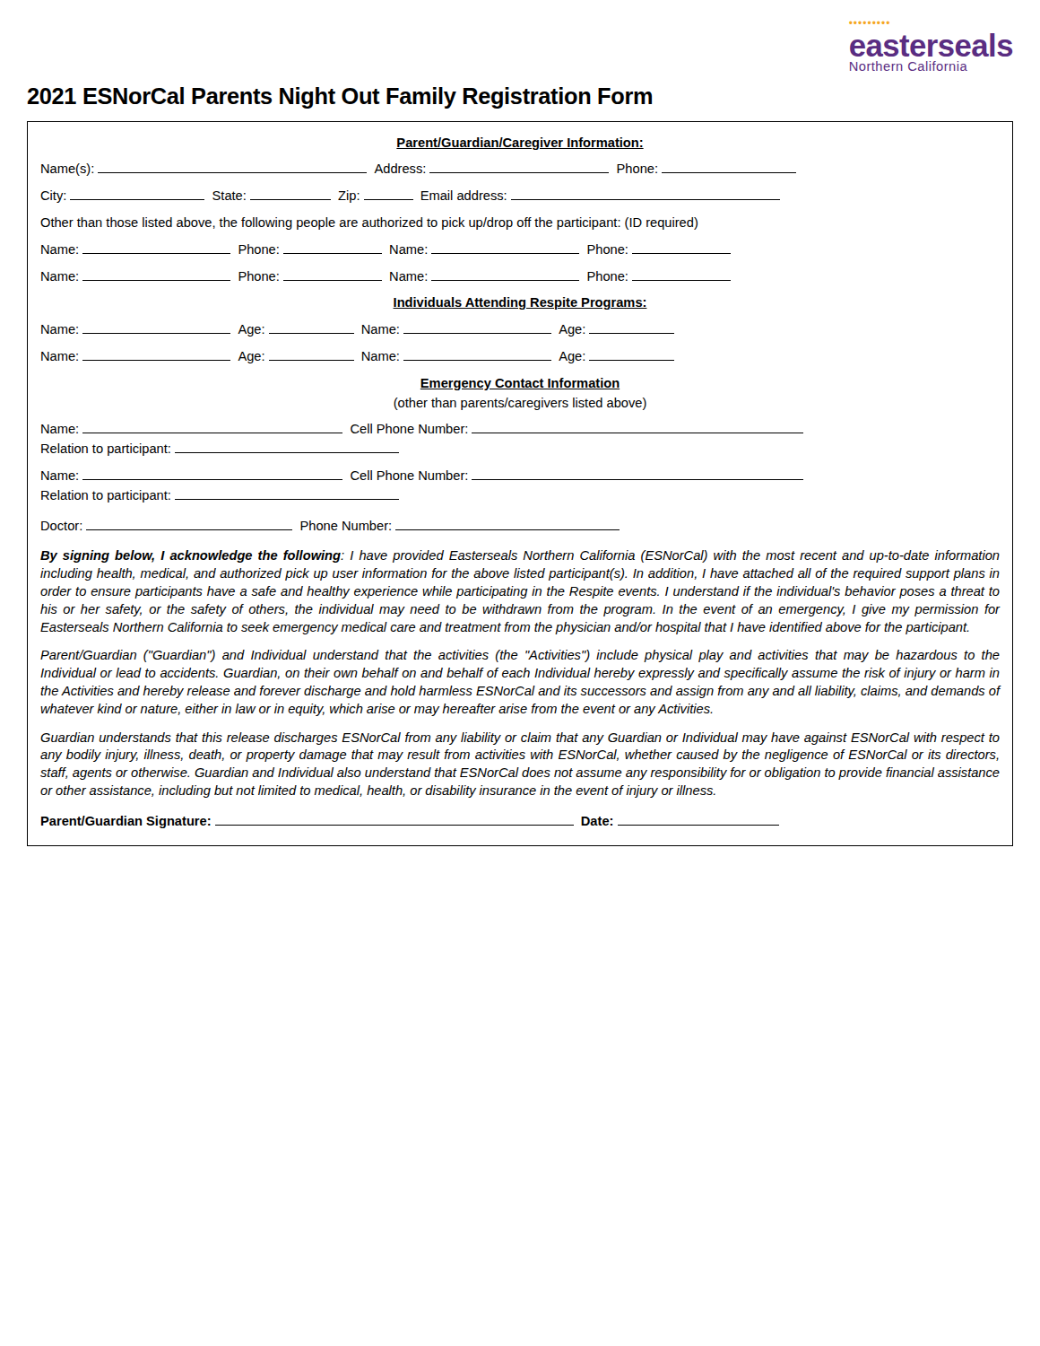•••••••••
easterseals
Northern California
2021 ESNorCal Parents Night Out Family Registration Form
Parent/Guardian/Caregiver Information:
Name(s): Address: Phone:
City: State: Zip: Email address:
Other than those listed above, the following people are authorized to pick up/drop off the participant: (ID required)
Name: Phone: Name: Phone:
Name: Phone: Name: Phone:
Individuals Attending Respite Programs:
Name: Age: Name: Age:
Name: Age: Name: Age:
Emergency Contact Information
(other than parents/caregivers listed above)
Name: Cell Phone Number:
Relation to participant:
Name: Cell Phone Number:
Relation to participant:
Doctor: Phone Number:
By signing below, I acknowledge the following: I have provided Easterseals Northern California (ESNorCal) with the most recent and up-to-date information including health, medical, and authorized pick up user information for the above listed participant(s). In addition, I have attached all of the required support plans in order to ensure participants have a safe and healthy experience while participating in the Respite events. I understand if the individual's behavior poses a threat to his or her safety, or the safety of others, the individual may need to be withdrawn from the program. In the event of an emergency, I give my permission for Easterseals Northern California to seek emergency medical care and treatment from the physician and/or hospital that I have identified above for the participant.
Parent/Guardian ("Guardian") and Individual understand that the activities (the "Activities") include physical play and activities that may be hazardous to the Individual or lead to accidents. Guardian, on their own behalf on and behalf of each Individual hereby expressly and specifically assume the risk of injury or harm in the Activities and hereby release and forever discharge and hold harmless ESNorCal and its successors and assign from any and all liability, claims, and demands of whatever kind or nature, either in law or in equity, which arise or may hereafter arise from the event or any Activities.
Guardian understands that this release discharges ESNorCal from any liability or claim that any Guardian or Individual may have against ESNorCal with respect to any bodily injury, illness, death, or property damage that may result from activities with ESNorCal, whether caused by the negligence of ESNorCal or its directors, staff, agents or otherwise. Guardian and Individual also understand that ESNorCal does not assume any responsibility for or obligation to provide financial assistance or other assistance, including but not limited to medical, health, or disability insurance in the event of injury or illness.
Parent/Guardian Signature: Date: